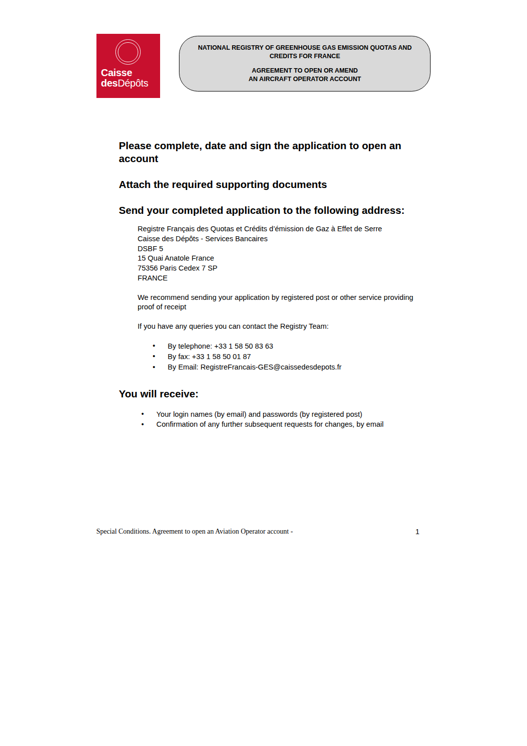Caisse desDépôts
NATIONAL REGISTRY OF GREENHOUSE GAS EMISSION QUOTAS AND
CREDITS FOR FRANCE
AGREEMENT TO OPEN OR AMEND
AN AIRCRAFT OPERATOR ACCOUNT
Please complete, date and sign the application to open an account
Attach the required supporting documents
Send your completed application to the following address:
Registre Français des Quotas et Crédits d’émission de Gaz à Effet de Serre
Caisse des Dépôts - Services Bancaires
DSBF 5
15 Quai Anatole France
75356 Paris Cedex 7 SP
FRANCE
We recommend sending your application by registered post or other service providing proof of receipt
If you have any queries you can contact the Registry Team:
By telephone: +33 1 58 50 83 63
By fax: +33 1 58 50 01 87
By Email: RegistreFrancais-GES@caissedesdepots.fr
You will receive:
Your login names (by email) and passwords (by registered post)
Confirmation of any further subsequent requests for changes, by email
Special Conditions. Agreement to open an Aviation Operator account -
1